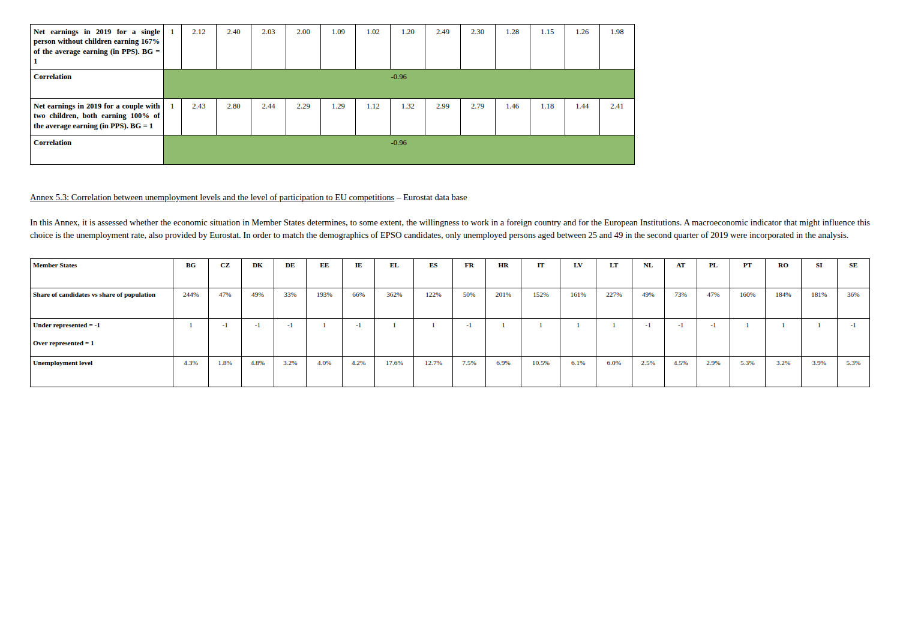| Net earnings in 2019 for a single person without children earning 167% of the average earning (in PPS). BG = 1 | 1 | 2.12 | 2.40 | 2.03 | 2.00 | 1.09 | 1.02 | 1.20 | 2.49 | 2.30 | 1.28 | 1.15 | 1.26 | 1.98 |
| Correlation | -0.96 |
| Net earnings in 2019 for a couple with two children, both earning 100% of the average earning (in PPS). BG = 1 | 1 | 2.43 | 2.80 | 2.44 | 2.29 | 1.29 | 1.12 | 1.32 | 2.99 | 2.79 | 1.46 | 1.18 | 1.44 | 2.41 |
| Correlation | -0.96 |
Annex 5.3: Correlation between unemployment levels and the level of participation to EU competitions
– Eurostat data base
In this Annex, it is assessed whether the economic situation in Member States determines, to some extent, the willingness to work in a foreign country and for the European Institutions. A macroeconomic indicator that might influence this choice is the unemployment rate, also provided by Eurostat. In order to match the demographics of EPSO candidates, only unemployed persons aged between 25 and 49 in the second quarter of 2019 were incorporated in the analysis.
| Member States | BG | CZ | DK | DE | EE | IE | EL | ES | FR | HR | IT | LV | LT | NL | AT | PL | PT | RO | SI | SE |
| --- | --- | --- | --- | --- | --- | --- | --- | --- | --- | --- | --- | --- | --- | --- | --- | --- | --- | --- | --- | --- |
| Share of candidates vs share of population | 244% | 47% | 49% | 33% | 193% | 66% | 362% | 122% | 50% | 201% | 152% | 161% | 227% | 49% | 73% | 47% | 160% | 184% | 181% | 36% |
| Under represented = -1 Over represented = 1 | 1 | -1 | -1 | -1 | 1 | -1 | 1 | 1 | -1 | 1 | 1 | 1 | 1 | -1 | -1 | -1 | 1 | 1 | 1 | -1 |
| Unemployment level | 4.3% | 1.8% | 4.8% | 3.2% | 4.0% | 4.2% | 17.6% | 12.7% | 7.5% | 6.9% | 10.5% | 6.1% | 6.0% | 2.5% | 4.5% | 2.9% | 5.3% | 3.2% | 3.9% | 5.3% |